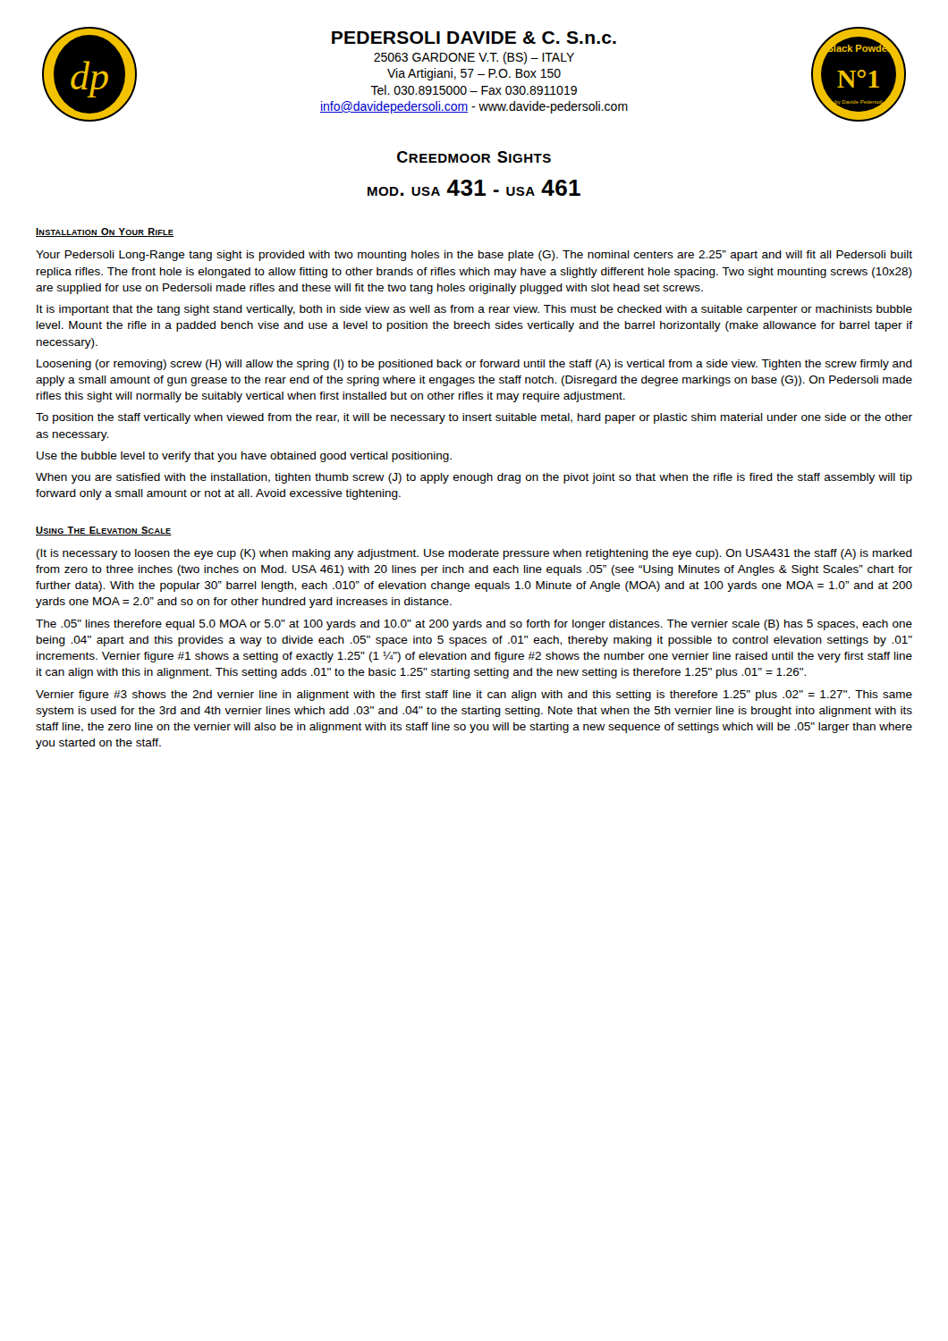dp
PEDERSOLI DAVIDE & C. S.n.c.
25063 GARDONE V.T. (BS) – ITALY
Via Artigiani, 57 – P.O. Box 150
Tel. 030.8915000 – Fax 030.8911019
info@davidepedersoli.com - www.davide-pedersoli.com
Black Powder N°1 by Davide Pedersoli
Creedmoor sights mod. usa 431 - usa 461
Installation On Your Rifle
Your Pedersoli Long-Range tang sight is provided with two mounting holes in the base plate (G). The nominal centers are 2.25” apart and will fit all Pedersoli built replica rifles. The front hole is elongated to allow fitting to other brands of rifles which may have a slightly different hole spacing. Two sight mounting screws (10x28) are supplied for use on Pedersoli made rifles and these will fit the two tang holes originally plugged with slot head set screws.
It is important that the tang sight stand vertically, both in side view as well as from a rear view. This must be checked with a suitable carpenter or machinists bubble level. Mount the rifle in a padded bench vise and use a level to position the breech sides vertically and the barrel horizontally (make allowance for barrel taper if necessary).
Loosening (or removing) screw (H) will allow the spring (I) to be positioned back or forward until the staff (A) is vertical from a side view. Tighten the screw firmly and apply a small amount of gun grease to the rear end of the spring where it engages the staff notch. (Disregard the degree markings on base (G)). On Pedersoli made rifles this sight will normally be suitably vertical when first installed but on other rifles it may require adjustment.
To position the staff vertically when viewed from the rear, it will be necessary to insert suitable metal, hard paper or plastic shim material under one side or the other as necessary.
Use the bubble level to verify that you have obtained good vertical positioning.
When you are satisfied with the installation, tighten thumb screw (J) to apply enough drag on the pivot joint so that when the rifle is fired the staff assembly will tip forward only a small amount or not at all. Avoid excessive tightening.
Using The Elevation Scale
(It is necessary to loosen the eye cup (K) when making any adjustment. Use moderate pressure when retightening the eye cup). On USA431 the staff (A) is marked from zero to three inches (two inches on Mod. USA 461) with 20 lines per inch and each line equals .05” (see “Using Minutes of Angles & Sight Scales” chart for further data). With the popular 30” barrel length, each .010” of elevation change equals 1.0 Minute of Angle (MOA) and at 100 yards one MOA = 1.0” and at 200 yards one MOA = 2.0” and so on for other hundred yard increases in distance.
The .05" lines therefore equal 5.0 MOA or 5.0" at 100 yards and 10.0" at 200 yards and so forth for longer distances. The vernier scale (B) has 5 spaces, each one being .04" apart and this provides a way to divide each .05" space into 5 spaces of .01" each, thereby making it possible to control elevation settings by .01" increments. Vernier figure #1 shows a setting of exactly 1.25" (1 ¼") of elevation and figure #2 shows the number one vernier line raised until the very first staff line it can align with this in alignment. This setting adds .01" to the basic 1.25" starting setting and the new setting is therefore 1.25" plus .01" = 1.26".
Vernier figure #3 shows the 2nd vernier line in alignment with the first staff line it can align with and this setting is therefore 1.25" plus .02" = 1.27". This same system is used for the 3rd and 4th vernier lines which add .03" and .04" to the starting setting. Note that when the 5th vernier line is brought into alignment with its staff line, the zero line on the vernier will also be in alignment with its staff line so you will be starting a new sequence of settings which will be .05" larger than where you started on the staff.